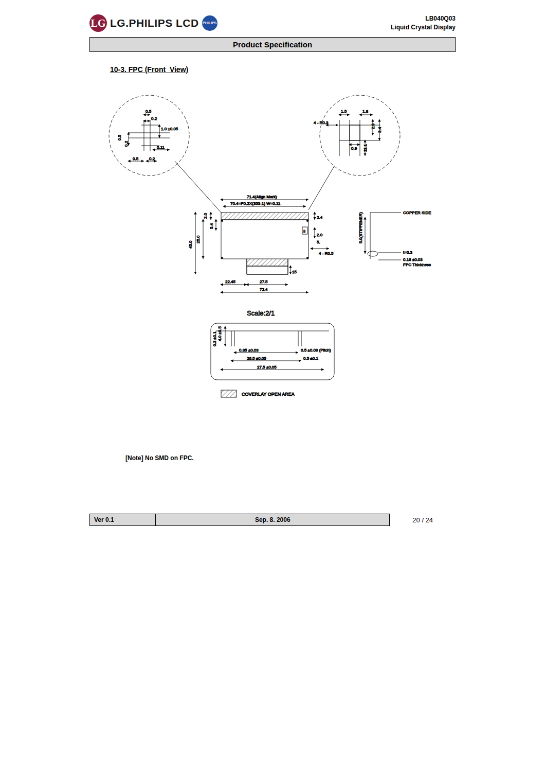LG
LG.PHILIPS LCD
PHILIPS
LB040Q03
Liquid Crystal Display
Product Specification
10-3. FPC (Front View)
0.5 0.2 1.0 ±0.05 0.5 0.2 0.11 0.5 0.2 1.5 1.8 4 - R0.3 2.9 3.4 0.9 11.1 71.4(Align Mark) 70.4=P0.2X(353-1) W=0.11 2.0 25.0 45.0 5.4 2.4 2.0 5. 4 - R0.5 II 22.45 27.5 72.4 15 COPPER SIDE 5.0(STIFFENER) t=0.3 0.16 ±0.03 FPC Thickness Scale:2/1 4.0 ±0.5 0.3 ±0.1 0.35 ±0.03 0.5 ±0.03 (Pitch) 26.5 ±0.05 0.5 ±0.1 27.5 ±0.05 COVERLAY OPEN AREA
[Note] No SMD on FPC.
| Ver 0.1 | Sep. 8. 2006 | 20 / 24 |